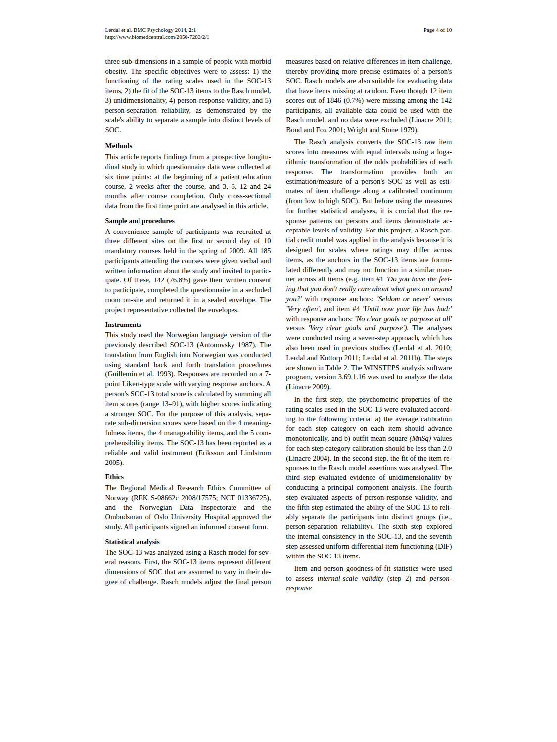Lerdal et al. BMC Psychology 2014, 2:1
http://www.biomedcentral.com/2050-7283/2/1
Page 4 of 10
three sub-dimensions in a sample of people with morbid obesity. The specific objectives were to assess: 1) the functioning of the rating scales used in the SOC-13 items, 2) the fit of the SOC-13 items to the Rasch model, 3) unidimensionality, 4) person-response validity, and 5) person-separation reliability, as demonstrated by the scale's ability to separate a sample into distinct levels of SOC.
Methods
This article reports findings from a prospective longitudinal study in which questionnaire data were collected at six time points: at the beginning of a patient education course, 2 weeks after the course, and 3, 6, 12 and 24 months after course completion. Only cross-sectional data from the first time point are analysed in this article.
Sample and procedures
A convenience sample of participants was recruited at three different sites on the first or second day of 10 mandatory courses held in the spring of 2009. All 185 participants attending the courses were given verbal and written information about the study and invited to participate. Of these, 142 (76.8%) gave their written consent to participate, completed the questionnaire in a secluded room on-site and returned it in a sealed envelope. The project representative collected the envelopes.
Instruments
This study used the Norwegian language version of the previously described SOC-13 (Antonovsky 1987). The translation from English into Norwegian was conducted using standard back and forth translation procedures (Guillemin et al. 1993). Responses are recorded on a 7-point Likert-type scale with varying response anchors. A person's SOC-13 total score is calculated by summing all item scores (range 13–91), with higher scores indicating a stronger SOC. For the purpose of this analysis, separate sub-dimension scores were based on the 4 meaningfulness items, the 4 manageability items, and the 5 comprehensibility items. The SOC-13 has been reported as a reliable and valid instrument (Eriksson and Lindstrom 2005).
Ethics
The Regional Medical Research Ethics Committee of Norway (REK S-08662c 2008/17575; NCT 01336725), and the Norwegian Data Inspectorate and the Ombudsman of Oslo University Hospital approved the study. All participants signed an informed consent form.
Statistical analysis
The SOC-13 was analyzed using a Rasch model for several reasons. First, the SOC-13 items represent different dimensions of SOC that are assumed to vary in their degree of challenge. Rasch models adjust the final person measures based on relative differences in item challenge, thereby providing more precise estimates of a person's SOC. Rasch models are also suitable for evaluating data that have items missing at random. Even though 12 item scores out of 1846 (0.7%) were missing among the 142 participants, all available data could be used with the Rasch model, and no data were excluded (Linacre 2011; Bond and Fox 2001; Wright and Stone 1979).
The Rasch analysis converts the SOC-13 raw item scores into measures with equal intervals using a logarithmic transformation of the odds probabilities of each response. The transformation provides both an estimation/measure of a person's SOC as well as estimates of item challenge along a calibrated continuum (from low to high SOC). But before using the measures for further statistical analyses, it is crucial that the response patterns on persons and items demonstrate acceptable levels of validity. For this project, a Rasch partial credit model was applied in the analysis because it is designed for scales where ratings may differ across items, as the anchors in the SOC-13 items are formulated differently and may not function in a similar manner across all items (e.g. item #1 'Do you have the feeling that you don't really care about what goes on around you?' with response anchors: 'Seldom or never' versus 'Very often', and item #4 'Until now your life has had:' with response anchors: 'No clear goals or purpose at all' versus 'Very clear goals and purpose'). The analyses were conducted using a seven-step approach, which has also been used in previous studies (Lerdal et al. 2010; Lerdal and Kottorp 2011; Lerdal et al. 2011b). The steps are shown in Table 2. The WINSTEPS analysis software program, version 3.69.1.16 was used to analyze the data (Linacre 2009).
In the first step, the psychometric properties of the rating scales used in the SOC-13 were evaluated according to the following criteria: a) the average calibration for each step category on each item should advance monotonically, and b) outfit mean square (MnSq) values for each step category calibration should be less than 2.0 (Linacre 2004). In the second step, the fit of the item responses to the Rasch model assertions was analysed. The third step evaluated evidence of unidimensionality by conducting a principal component analysis. The fourth step evaluated aspects of person-response validity, and the fifth step estimated the ability of the SOC-13 to reliably separate the participants into distinct groups (i.e., person-separation reliability). The sixth step explored the internal consistency in the SOC-13, and the seventh step assessed uniform differential item functioning (DIF) within the SOC-13 items.
Item and person goodness-of-fit statistics were used to assess internal-scale validity (step 2) and person-response